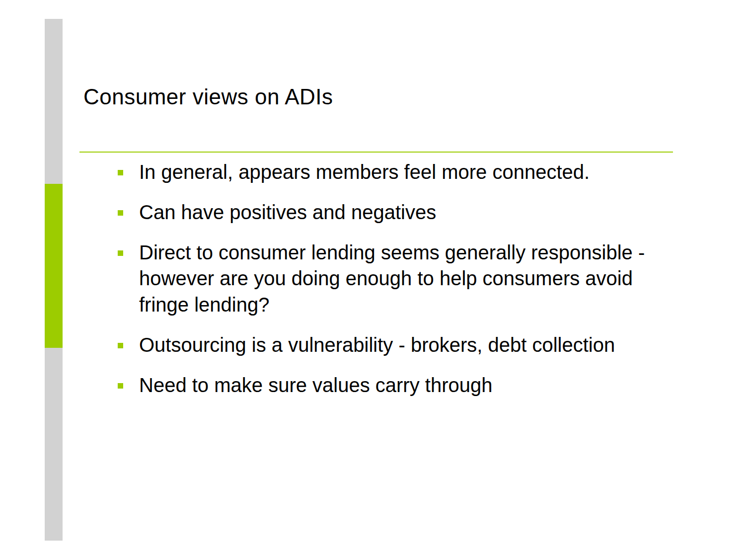Consumer views on ADIs
In general, appears members feel more connected.
Can have positives and negatives
Direct to consumer lending seems generally responsible - however are you doing enough to help consumers avoid fringe lending?
Outsourcing is a vulnerability - brokers, debt collection
Need to make sure values carry through